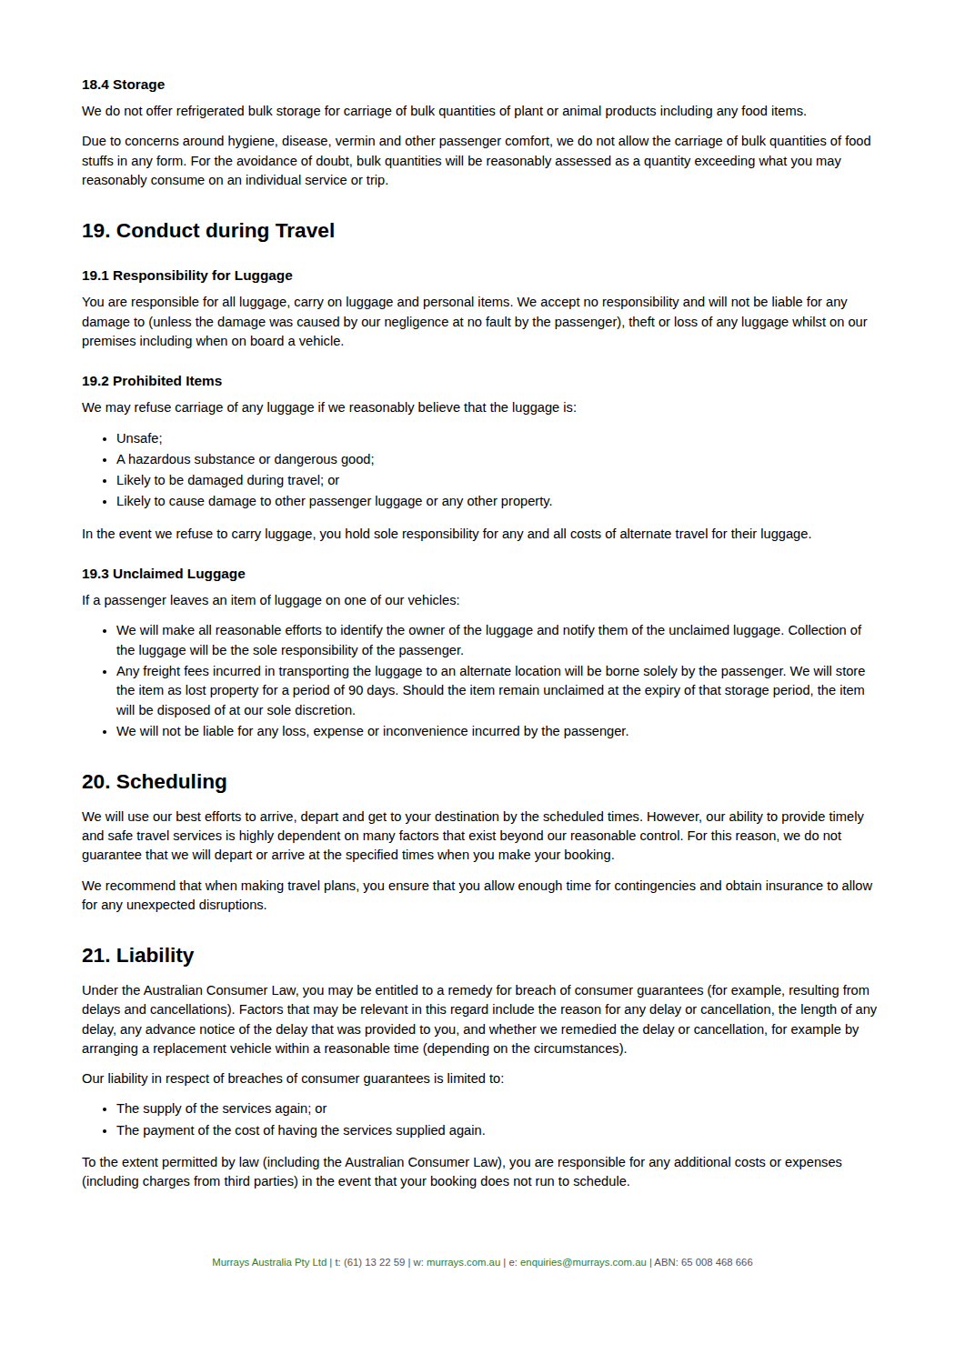18.4 Storage
We do not offer refrigerated bulk storage for carriage of bulk quantities of plant or animal products including any food items.
Due to concerns around hygiene, disease, vermin and other passenger comfort, we do not allow the carriage of bulk quantities of food stuffs in any form. For the avoidance of doubt, bulk quantities will be reasonably assessed as a quantity exceeding what you may reasonably consume on an individual service or trip.
19. Conduct during Travel
19.1 Responsibility for Luggage
You are responsible for all luggage, carry on luggage and personal items. We accept no responsibility and will not be liable for any damage to (unless the damage was caused by our negligence at no fault by the passenger), theft or loss of any luggage whilst on our premises including when on board a vehicle.
19.2 Prohibited Items
We may refuse carriage of any luggage if we reasonably believe that the luggage is:
Unsafe;
A hazardous substance or dangerous good;
Likely to be damaged during travel; or
Likely to cause damage to other passenger luggage or any other property.
In the event we refuse to carry luggage, you hold sole responsibility for any and all costs of alternate travel for their luggage.
19.3 Unclaimed Luggage
If a passenger leaves an item of luggage on one of our vehicles:
We will make all reasonable efforts to identify the owner of the luggage and notify them of the unclaimed luggage. Collection of the luggage will be the sole responsibility of the passenger.
Any freight fees incurred in transporting the luggage to an alternate location will be borne solely by the passenger. We will store the item as lost property for a period of 90 days. Should the item remain unclaimed at the expiry of that storage period, the item will be disposed of at our sole discretion.
We will not be liable for any loss, expense or inconvenience incurred by the passenger.
20. Scheduling
We will use our best efforts to arrive, depart and get to your destination by the scheduled times. However, our ability to provide timely and safe travel services is highly dependent on many factors that exist beyond our reasonable control. For this reason, we do not guarantee that we will depart or arrive at the specified times when you make your booking.
We recommend that when making travel plans, you ensure that you allow enough time for contingencies and obtain insurance to allow for any unexpected disruptions.
21. Liability
Under the Australian Consumer Law, you may be entitled to a remedy for breach of consumer guarantees (for example, resulting from delays and cancellations). Factors that may be relevant in this regard include the reason for any delay or cancellation, the length of any delay, any advance notice of the delay that was provided to you, and whether we remedied the delay or cancellation, for example by arranging a replacement vehicle within a reasonable time (depending on the circumstances).
Our liability in respect of breaches of consumer guarantees is limited to:
The supply of the services again; or
The payment of the cost of having the services supplied again.
To the extent permitted by law (including the Australian Consumer Law), you are responsible for any additional costs or expenses (including charges from third parties) in the event that your booking does not run to schedule.
Murrays Australia Pty Ltd | t: (61) 13 22 59 | w: murrays.com.au | e: enquiries@murrays.com.au | ABN: 65 008 468 666